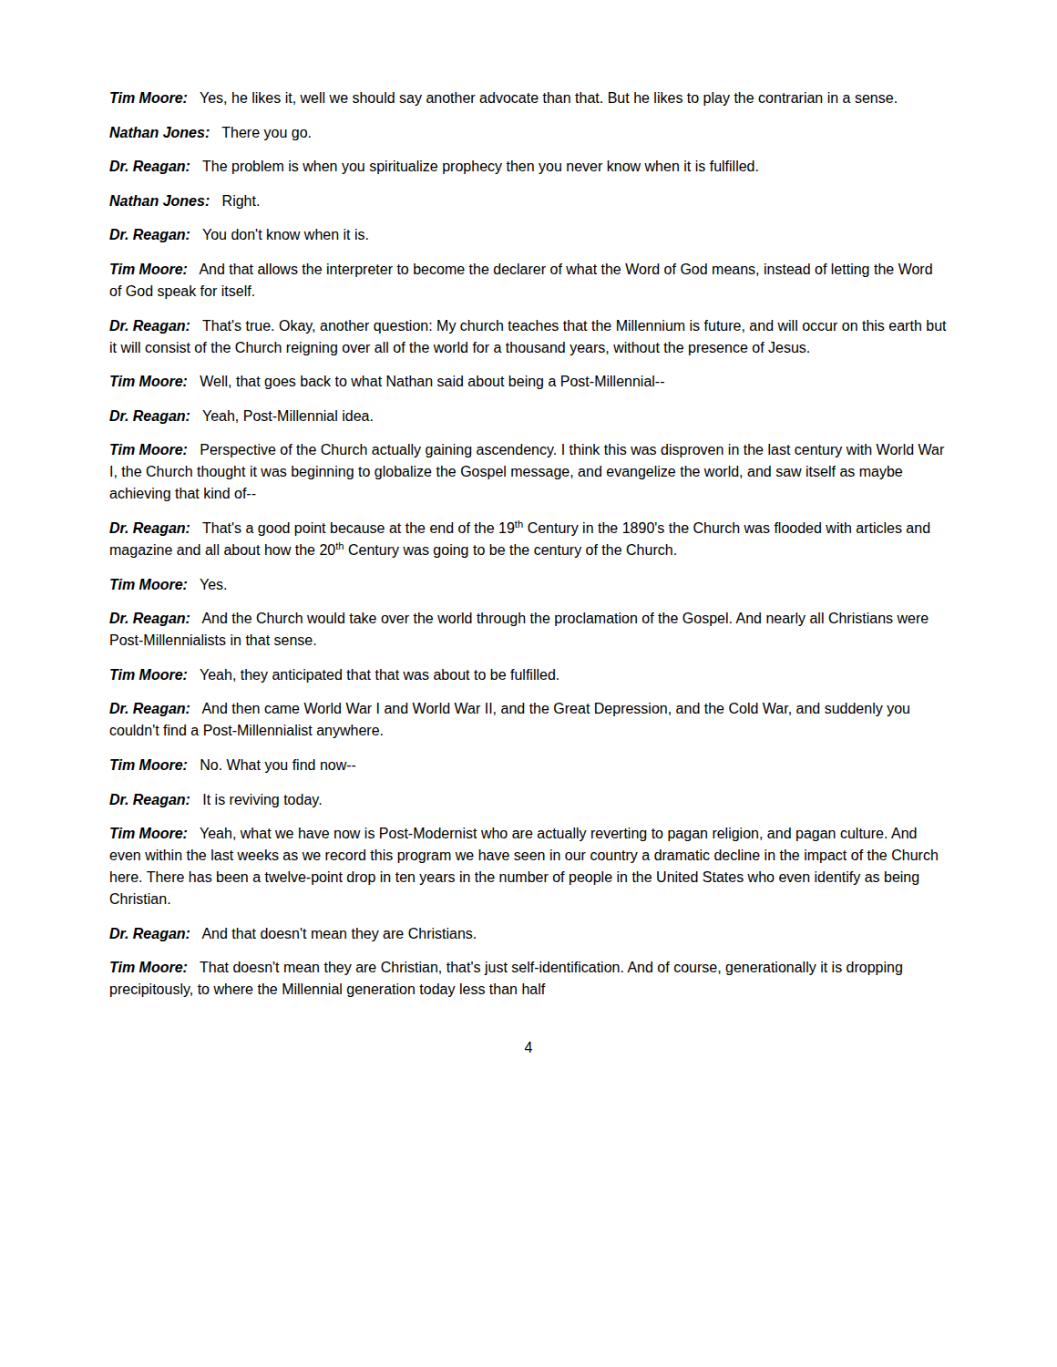Tim Moore: Yes, he likes it, well we should say another advocate than that. But he likes to play the contrarian in a sense.
Nathan Jones: There you go.
Dr. Reagan: The problem is when you spiritualize prophecy then you never know when it is fulfilled.
Nathan Jones: Right.
Dr. Reagan: You don't know when it is.
Tim Moore: And that allows the interpreter to become the declarer of what the Word of God means, instead of letting the Word of God speak for itself.
Dr. Reagan: That's true. Okay, another question: My church teaches that the Millennium is future, and will occur on this earth but it will consist of the Church reigning over all of the world for a thousand years, without the presence of Jesus.
Tim Moore: Well, that goes back to what Nathan said about being a Post-Millennial--
Dr. Reagan: Yeah, Post-Millennial idea.
Tim Moore: Perspective of the Church actually gaining ascendency. I think this was disproven in the last century with World War I, the Church thought it was beginning to globalize the Gospel message, and evangelize the world, and saw itself as maybe achieving that kind of--
Dr. Reagan: That's a good point because at the end of the 19th Century in the 1890's the Church was flooded with articles and magazine and all about how the 20th Century was going to be the century of the Church.
Tim Moore: Yes.
Dr. Reagan: And the Church would take over the world through the proclamation of the Gospel. And nearly all Christians were Post-Millennialists in that sense.
Tim Moore: Yeah, they anticipated that that was about to be fulfilled.
Dr. Reagan: And then came World War I and World War II, and the Great Depression, and the Cold War, and suddenly you couldn't find a Post-Millennialist anywhere.
Tim Moore: No. What you find now--
Dr. Reagan: It is reviving today.
Tim Moore: Yeah, what we have now is Post-Modernist who are actually reverting to pagan religion, and pagan culture. And even within the last weeks as we record this program we have seen in our country a dramatic decline in the impact of the Church here. There has been a twelve-point drop in ten years in the number of people in the United States who even identify as being Christian.
Dr. Reagan: And that doesn't mean they are Christians.
Tim Moore: That doesn't mean they are Christian, that's just self-identification. And of course, generationally it is dropping precipitously, to where the Millennial generation today less than half
4